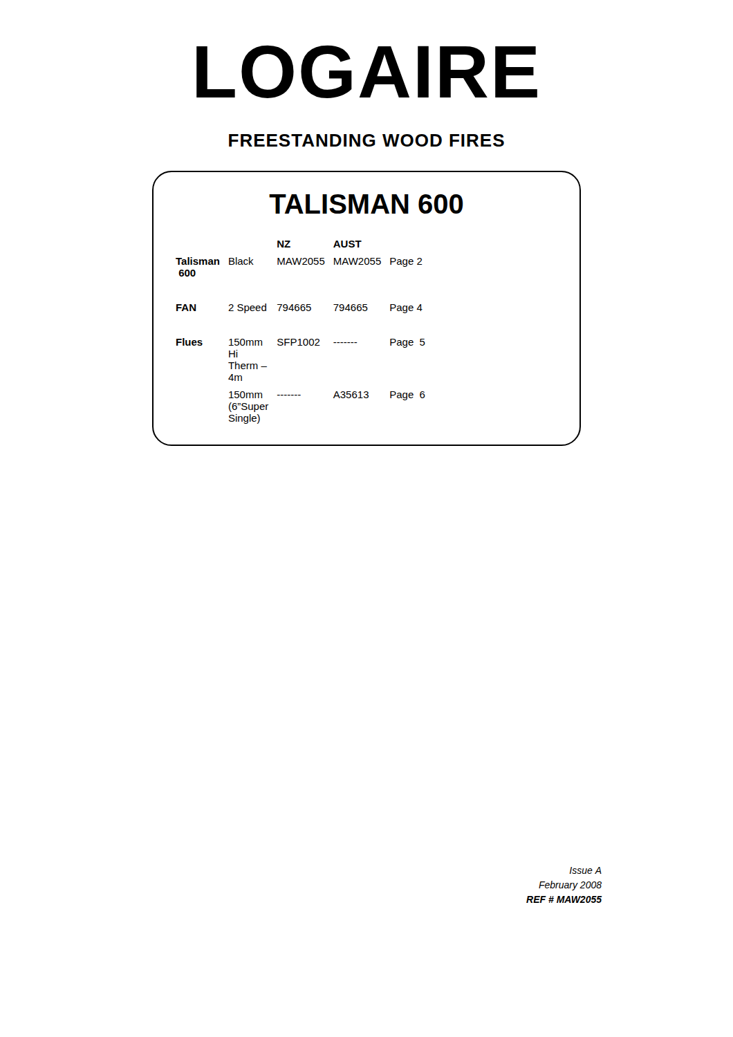LOGAIRE
FREESTANDING WOOD FIRES
TALISMAN 600
| | | NZ | AUST | |
| --- | --- | --- | --- | --- |
| Talisman 600 | Black | MAW2055 | MAW2055 | Page 2 |
| FAN | 2 Speed | 794665 | 794665 | Page 4 |
| Flues | 150mm Hi Therm – 4m | SFP1002 | ------- | Page 5 |
| | 150mm (6”Super Single) | ------- | A35613 | Page 6 |
Issue A
February 2008
REF # MAW2055